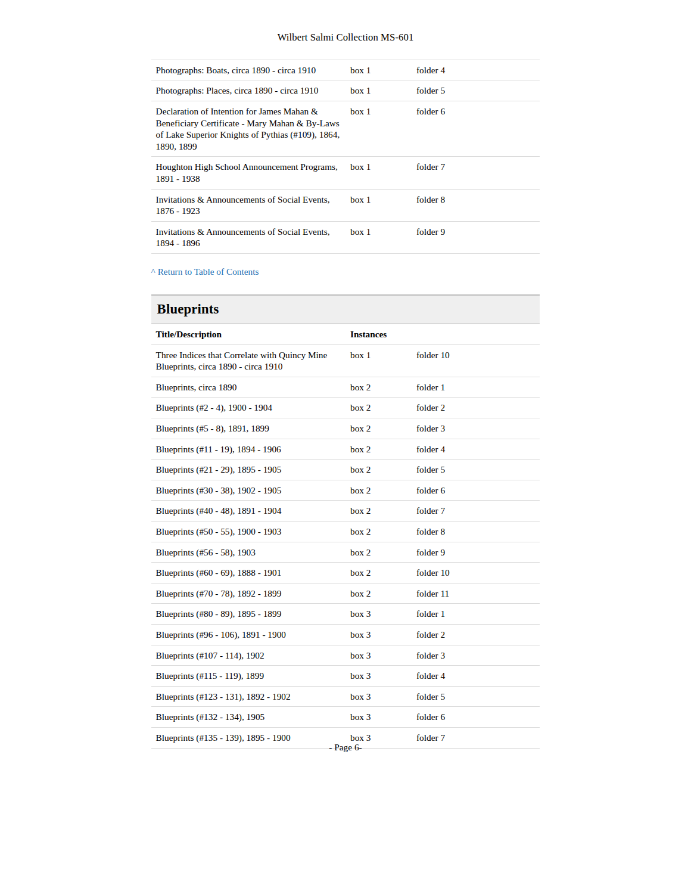Wilbert Salmi Collection MS-601
| Photographs: Boats, circa 1890 - circa 1910 | box 1 | folder 4 |
| Photographs: Places, circa 1890 - circa 1910 | box 1 | folder 5 |
| Declaration of Intention for James Mahan & Beneficiary Certificate - Mary Mahan & By-Laws of Lake Superior Knights of Pythias (#109), 1864, 1890, 1899 | box 1 | folder 6 |
| Houghton High School Announcement Programs, 1891 - 1938 | box 1 | folder 7 |
| Invitations & Announcements of Social Events, 1876 - 1923 | box 1 | folder 8 |
| Invitations & Announcements of Social Events, 1894 - 1896 | box 1 | folder 9 |
^ Return to Table of Contents
Blueprints
| Title/Description | Instances | |
| Three Indices that Correlate with Quincy Mine Blueprints, circa 1890 - circa 1910 | box 1 | folder 10 |
| Blueprints, circa 1890 | box 2 | folder 1 |
| Blueprints (#2 - 4), 1900 - 1904 | box 2 | folder 2 |
| Blueprints (#5 - 8), 1891, 1899 | box 2 | folder 3 |
| Blueprints (#11 - 19), 1894 - 1906 | box 2 | folder 4 |
| Blueprints (#21 - 29), 1895 - 1905 | box 2 | folder 5 |
| Blueprints (#30 - 38), 1902 - 1905 | box 2 | folder 6 |
| Blueprints (#40 - 48), 1891 - 1904 | box 2 | folder 7 |
| Blueprints (#50 - 55), 1900 - 1903 | box 2 | folder 8 |
| Blueprints (#56 - 58), 1903 | box 2 | folder 9 |
| Blueprints (#60 - 69), 1888 - 1901 | box 2 | folder 10 |
| Blueprints (#70 - 78), 1892 - 1899 | box 2 | folder 11 |
| Blueprints (#80 - 89), 1895 - 1899 | box 3 | folder 1 |
| Blueprints (#96 - 106), 1891 - 1900 | box 3 | folder 2 |
| Blueprints (#107 - 114), 1902 | box 3 | folder 3 |
| Blueprints (#115 - 119), 1899 | box 3 | folder 4 |
| Blueprints (#123 - 131), 1892 - 1902 | box 3 | folder 5 |
| Blueprints (#132 - 134), 1905 | box 3 | folder 6 |
| Blueprints (#135 - 139), 1895 - 1900 | box 3 | folder 7 |
- Page 6-